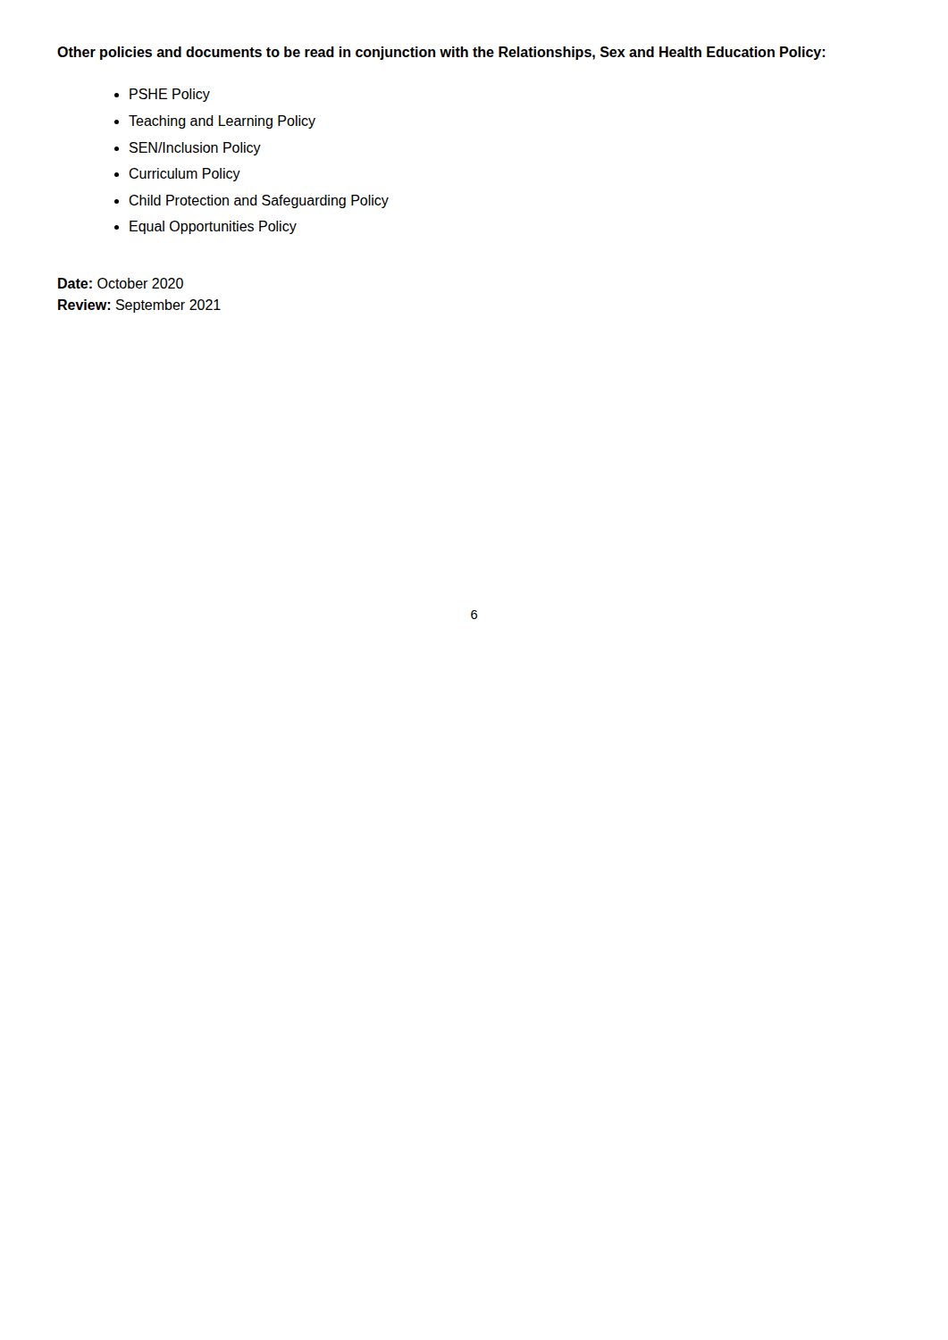Other policies and documents to be read in conjunction with the Relationships, Sex and Health Education Policy:
PSHE Policy
Teaching and Learning Policy
SEN/Inclusion Policy
Curriculum Policy
Child Protection and Safeguarding Policy
Equal Opportunities Policy
Date: October 2020
Review: September 2021
6